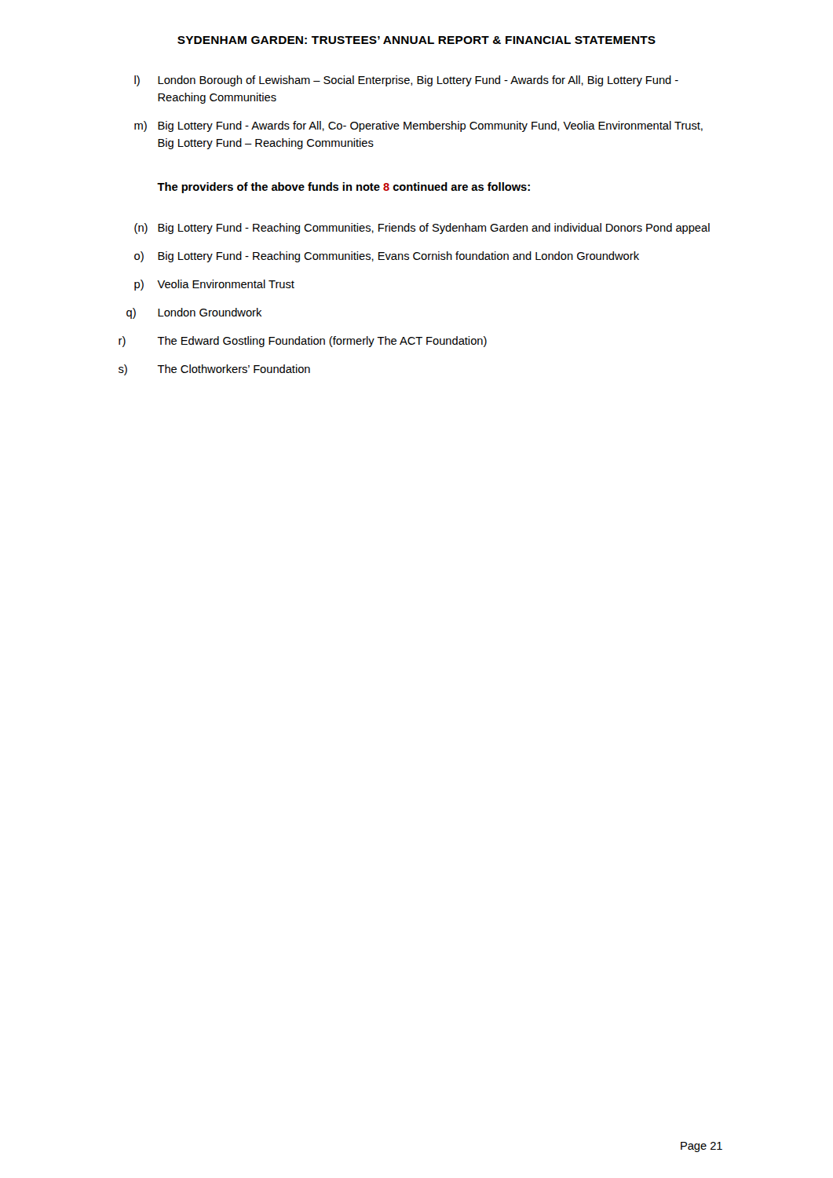SYDENHAM GARDEN: TRUSTEES’ ANNUAL REPORT & FINANCIAL STATEMENTS
l) London Borough of Lewisham – Social Enterprise, Big Lottery Fund - Awards for All, Big Lottery Fund - Reaching Communities
m) Big Lottery Fund - Awards for All, Co- Operative Membership Community Fund, Veolia Environmental Trust, Big Lottery Fund – Reaching Communities
The providers of the above funds in note 8 continued are as follows:
(n) Big Lottery Fund - Reaching Communities, Friends of Sydenham Garden and individual Donors Pond appeal
o) Big Lottery Fund - Reaching Communities, Evans Cornish foundation and London Groundwork
p) Veolia Environmental Trust
q) London Groundwork
r) The Edward Gostling Foundation (formerly The ACT Foundation)
s) The Clothworkers’ Foundation
Page 21